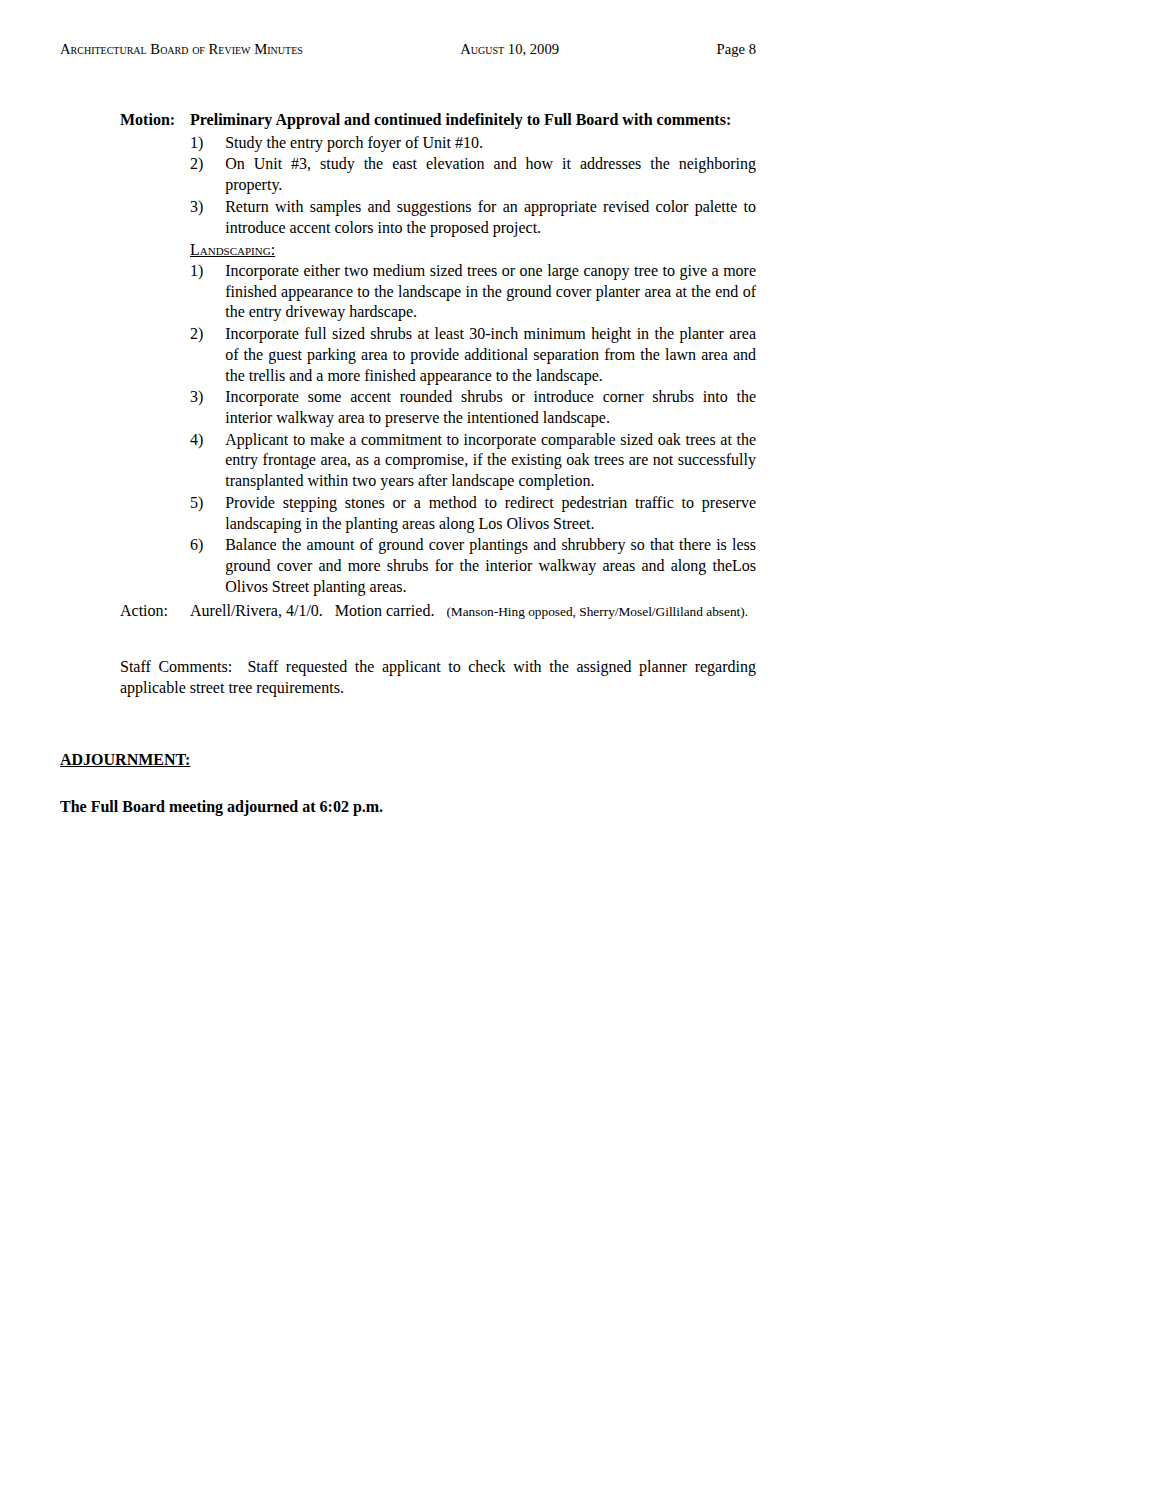Architectural Board of Review Minutes
August 10, 2009
Page 8
Motion:
Preliminary Approval and continued indefinitely to Full Board with comments:
Study the entry porch foyer of Unit #10.
On Unit #3, study the east elevation and how it addresses the neighboring property.
Return with samples and suggestions for an appropriate revised color palette to introduce accent colors into the proposed project.
Landscaping:
Incorporate either two medium sized trees or one large canopy tree to give a more finished appearance to the landscape in the ground cover planter area at the end of the entry driveway hardscape.
Incorporate full sized shrubs at least 30-inch minimum height in the planter area of the guest parking area to provide additional separation from the lawn area and the trellis and a more finished appearance to the landscape.
Incorporate some accent rounded shrubs or introduce corner shrubs into the interior walkway area to preserve the intentioned landscape.
Applicant to make a commitment to incorporate comparable sized oak trees at the entry frontage area, as a compromise, if the existing oak trees are not successfully transplanted within two years after landscape completion.
Provide stepping stones or a method to redirect pedestrian traffic to preserve landscaping in the planting areas along Los Olivos Street.
Balance the amount of ground cover plantings and shrubbery so that there is less ground cover and more shrubs for the interior walkway areas and along theLos Olivos Street planting areas.
Action:
Aurell/Rivera, 4/1/0. Motion carried. (Manson-Hing opposed, Sherry/Mosel/Gilliland absent).
Staff Comments: Staff requested the applicant to check with the assigned planner regarding applicable street tree requirements.
ADJOURNMENT:
The Full Board meeting adjourned at 6:02 p.m.